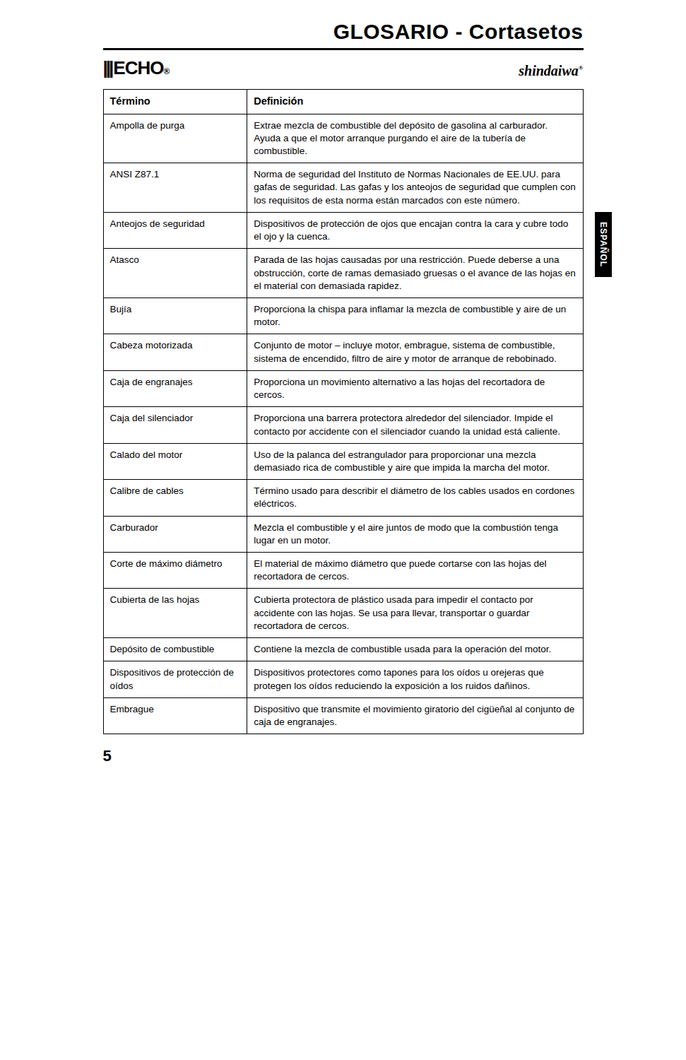GLOSARIO - Cortasetos
|||ECHO®
shindaiwa®
| Término | Definición |
| --- | --- |
| Ampolla de purga | Extrae mezcla de combustible del depósito de gasolina al carburador. Ayuda a que el motor arranque purgando el aire de la tubería de combustible. |
| ANSI Z87.1 | Norma de seguridad del Instituto de Normas Nacionales de EE.UU. para gafas de seguridad. Las gafas y los anteojos de seguridad que cumplen con los requisitos de esta norma están marcados con este número. |
| Anteojos de seguridad | Dispositivos de protección de ojos que encajan contra la cara y cubre todo el ojo y la cuenca. |
| Atasco | Parada de las hojas causadas por una restricción. Puede deberse a una obstrucción, corte de ramas demasiado gruesas o el avance de las hojas en el material con demasiada rapidez. |
| Bujía | Proporciona la chispa para inflamar la mezcla de combustible y aire de un motor. |
| Cabeza motorizada | Conjunto de motor – incluye motor, embrague, sistema de combustible, sistema de encendido, filtro de aire y motor de arranque de rebobinado. |
| Caja de engranajes | Proporciona un movimiento alternativo a las hojas del recortadora de cercos. |
| Caja del silenciador | Proporciona una barrera protectora alrededor del silenciador. Impide el contacto por accidente con el silenciador cuando la unidad está caliente. |
| Calado del motor | Uso de la palanca del estrangulador para proporcionar una mezcla demasiado rica de combustible y aire que impida la marcha del motor. |
| Calibre de cables | Término usado para describir el diámetro de los cables usados en cordones eléctricos. |
| Carburador | Mezcla el combustible y el aire juntos de modo que la combustión tenga lugar en un motor. |
| Corte de máximo diámetro | El material de máximo diámetro que puede cortarse con las hojas del recortadora de cercos. |
| Cubierta de las hojas | Cubierta protectora de plástico usada para impedir el contacto por accidente con las hojas. Se usa para llevar, transportar o guardar recortadora de cercos. |
| Depósito de combustible | Contiene la mezcla de combustible usada para la operación del motor. |
| Dispositivos de protección de oídos | Dispositivos protectores como tapones para los oídos u orejeras que protegen los oídos reduciendo la exposición a los ruidos dañinos. |
| Embrague | Dispositivo que transmite el movimiento giratorio del cigüeñal al conjunto de caja de engranajes. |
ESPAÑOL
5